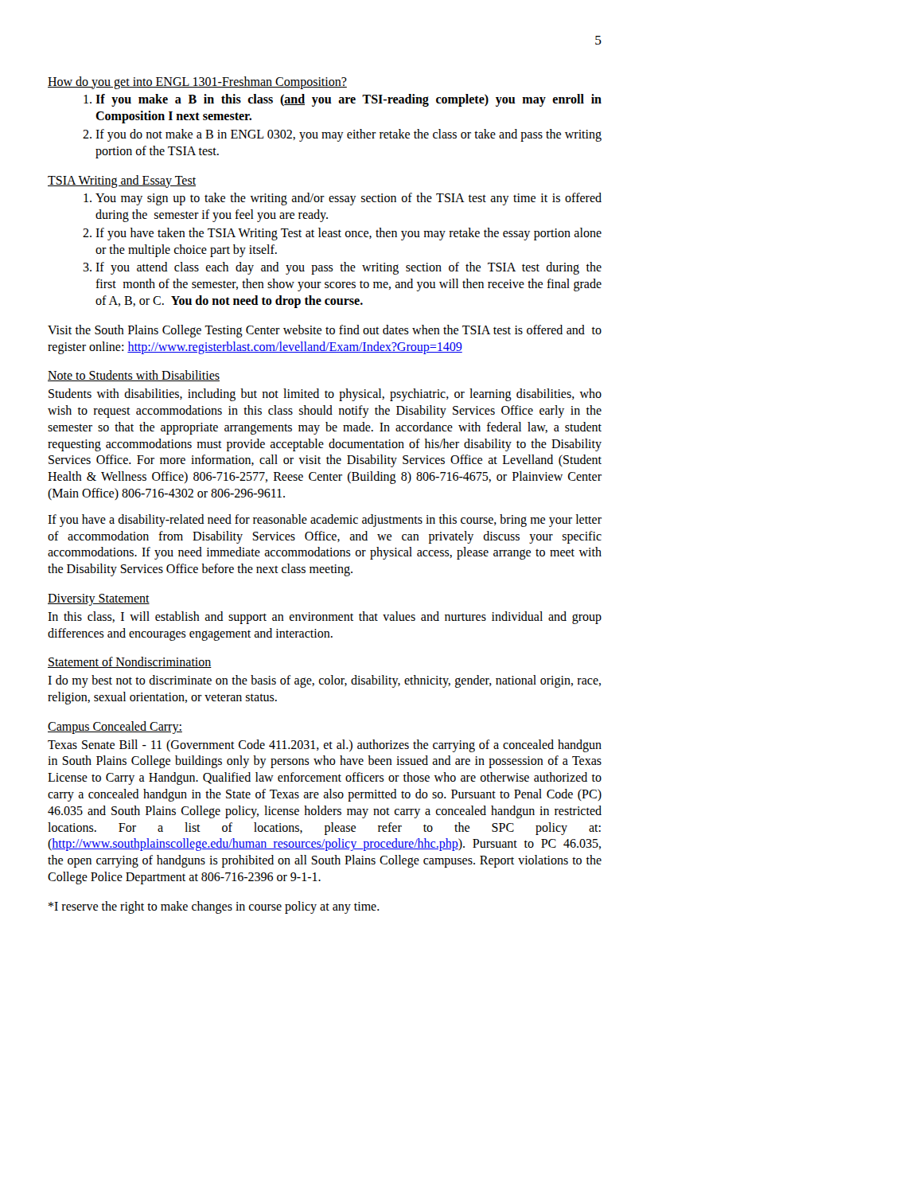5
How do you get into ENGL 1301-Freshman Composition?
If you make a B in this class (and you are TSI-reading complete) you may enroll in Composition I next semester.
If you do not make a B in ENGL 0302, you may either retake the class or take and pass the writing portion of the TSIA test.
TSIA Writing and Essay Test
You may sign up to take the writing and/or essay section of the TSIA test any time it is offered during the semester if you feel you are ready.
If you have taken the TSIA Writing Test at least once, then you may retake the essay portion alone or the multiple choice part by itself.
If you attend class each day and you pass the writing section of the TSIA test during the first month of the semester, then show your scores to me, and you will then receive the final grade of A, B, or C. You do not need to drop the course.
Visit the South Plains College Testing Center website to find out dates when the TSIA test is offered and to register online: http://www.registerblast.com/levelland/Exam/Index?Group=1409
Note to Students with Disabilities
Students with disabilities, including but not limited to physical, psychiatric, or learning disabilities, who wish to request accommodations in this class should notify the Disability Services Office early in the semester so that the appropriate arrangements may be made. In accordance with federal law, a student requesting accommodations must provide acceptable documentation of his/her disability to the Disability Services Office. For more information, call or visit the Disability Services Office at Levelland (Student Health & Wellness Office) 806-716-2577, Reese Center (Building 8) 806-716-4675, or Plainview Center (Main Office) 806-716-4302 or 806-296-9611.
If you have a disability-related need for reasonable academic adjustments in this course, bring me your letter of accommodation from Disability Services Office, and we can privately discuss your specific accommodations. If you need immediate accommodations or physical access, please arrange to meet with the Disability Services Office before the next class meeting.
Diversity Statement
In this class, I will establish and support an environment that values and nurtures individual and group differences and encourages engagement and interaction.
Statement of Nondiscrimination
I do my best not to discriminate on the basis of age, color, disability, ethnicity, gender, national origin, race, religion, sexual orientation, or veteran status.
Campus Concealed Carry:
Texas Senate Bill - 11 (Government Code 411.2031, et al.) authorizes the carrying of a concealed handgun in South Plains College buildings only by persons who have been issued and are in possession of a Texas License to Carry a Handgun. Qualified law enforcement officers or those who are otherwise authorized to carry a concealed handgun in the State of Texas are also permitted to do so. Pursuant to Penal Code (PC) 46.035 and South Plains College policy, license holders may not carry a concealed handgun in restricted locations. For a list of locations, please refer to the SPC policy at: (http://www.southplainscollege.edu/human_resources/policy_procedure/hhc.php). Pursuant to PC 46.035, the open carrying of handguns is prohibited on all South Plains College campuses. Report violations to the College Police Department at 806-716-2396 or 9-1-1.
*I reserve the right to make changes in course policy at any time.